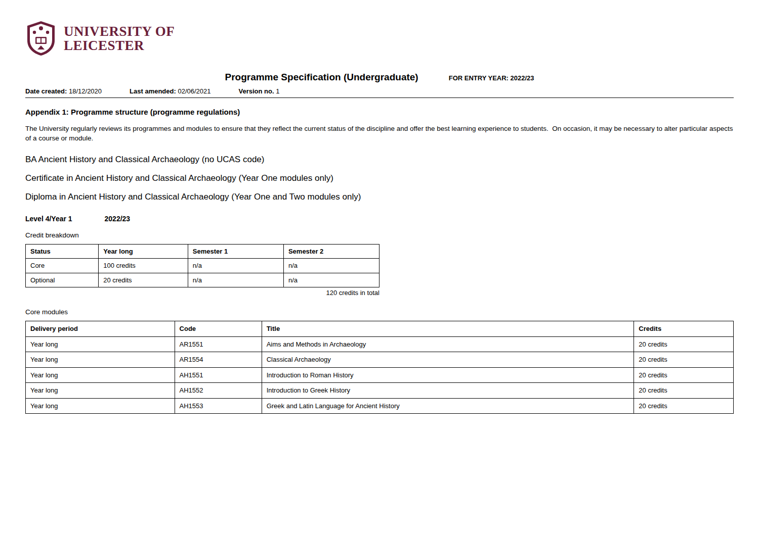UNIVERSITY OF
LEICESTER
Programme Specification (Undergraduate) FOR ENTRY YEAR: 2022/23
Date created: 18/12/2020 Last amended: 02/06/2021 Version no. 1
Appendix 1: Programme structure (programme regulations)
The University regularly reviews its programmes and modules to ensure that they reflect the current status of the discipline and offer the best learning experience to students. On occasion, it may be necessary to alter particular aspects of a course or module.
BA Ancient History and Classical Archaeology (no UCAS code)
Certificate in Ancient History and Classical Archaeology (Year One modules only)
Diploma in Ancient History and Classical Archaeology (Year One and Two modules only)
Level 4/Year 1 2022/23
Credit breakdown
| Status | Year long | Semester 1 | Semester 2 |
| --- | --- | --- | --- |
| Core | 100 credits | n/a | n/a |
| Optional | 20 credits | n/a | n/a |
120 credits in total
Core modules
| Delivery period | Code | Title | Credits |
| --- | --- | --- | --- |
| Year long | AR1551 | Aims and Methods in Archaeology | 20 credits |
| Year long | AR1554 | Classical Archaeology | 20 credits |
| Year long | AH1551 | Introduction to Roman History | 20 credits |
| Year long | AH1552 | Introduction to Greek History | 20 credits |
| Year long | AH1553 | Greek and Latin Language for Ancient History | 20 credits |